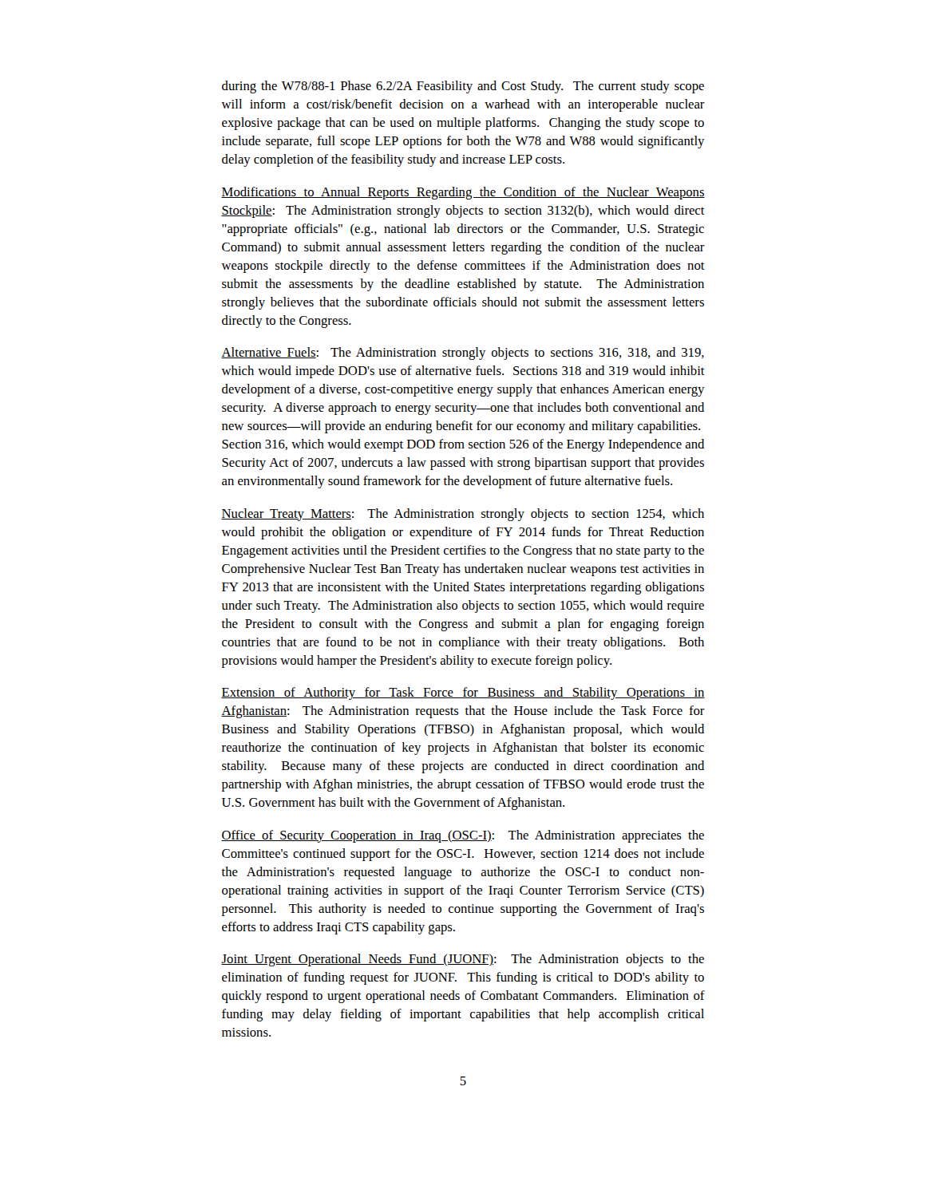during the W78/88-1 Phase 6.2/2A Feasibility and Cost Study. The current study scope will inform a cost/risk/benefit decision on a warhead with an interoperable nuclear explosive package that can be used on multiple platforms. Changing the study scope to include separate, full scope LEP options for both the W78 and W88 would significantly delay completion of the feasibility study and increase LEP costs.
Modifications to Annual Reports Regarding the Condition of the Nuclear Weapons Stockpile: The Administration strongly objects to section 3132(b), which would direct "appropriate officials" (e.g., national lab directors or the Commander, U.S. Strategic Command) to submit annual assessment letters regarding the condition of the nuclear weapons stockpile directly to the defense committees if the Administration does not submit the assessments by the deadline established by statute. The Administration strongly believes that the subordinate officials should not submit the assessment letters directly to the Congress.
Alternative Fuels: The Administration strongly objects to sections 316, 318, and 319, which would impede DOD's use of alternative fuels. Sections 318 and 319 would inhibit development of a diverse, cost-competitive energy supply that enhances American energy security. A diverse approach to energy security—one that includes both conventional and new sources—will provide an enduring benefit for our economy and military capabilities. Section 316, which would exempt DOD from section 526 of the Energy Independence and Security Act of 2007, undercuts a law passed with strong bipartisan support that provides an environmentally sound framework for the development of future alternative fuels.
Nuclear Treaty Matters: The Administration strongly objects to section 1254, which would prohibit the obligation or expenditure of FY 2014 funds for Threat Reduction Engagement activities until the President certifies to the Congress that no state party to the Comprehensive Nuclear Test Ban Treaty has undertaken nuclear weapons test activities in FY 2013 that are inconsistent with the United States interpretations regarding obligations under such Treaty. The Administration also objects to section 1055, which would require the President to consult with the Congress and submit a plan for engaging foreign countries that are found to be not in compliance with their treaty obligations. Both provisions would hamper the President's ability to execute foreign policy.
Extension of Authority for Task Force for Business and Stability Operations in Afghanistan: The Administration requests that the House include the Task Force for Business and Stability Operations (TFBSO) in Afghanistan proposal, which would reauthorize the continuation of key projects in Afghanistan that bolster its economic stability. Because many of these projects are conducted in direct coordination and partnership with Afghan ministries, the abrupt cessation of TFBSO would erode trust the U.S. Government has built with the Government of Afghanistan.
Office of Security Cooperation in Iraq (OSC-I): The Administration appreciates the Committee's continued support for the OSC-I. However, section 1214 does not include the Administration's requested language to authorize the OSC-I to conduct non-operational training activities in support of the Iraqi Counter Terrorism Service (CTS) personnel. This authority is needed to continue supporting the Government of Iraq's efforts to address Iraqi CTS capability gaps.
Joint Urgent Operational Needs Fund (JUONF): The Administration objects to the elimination of funding request for JUONF. This funding is critical to DOD's ability to quickly respond to urgent operational needs of Combatant Commanders. Elimination of funding may delay fielding of important capabilities that help accomplish critical missions.
5